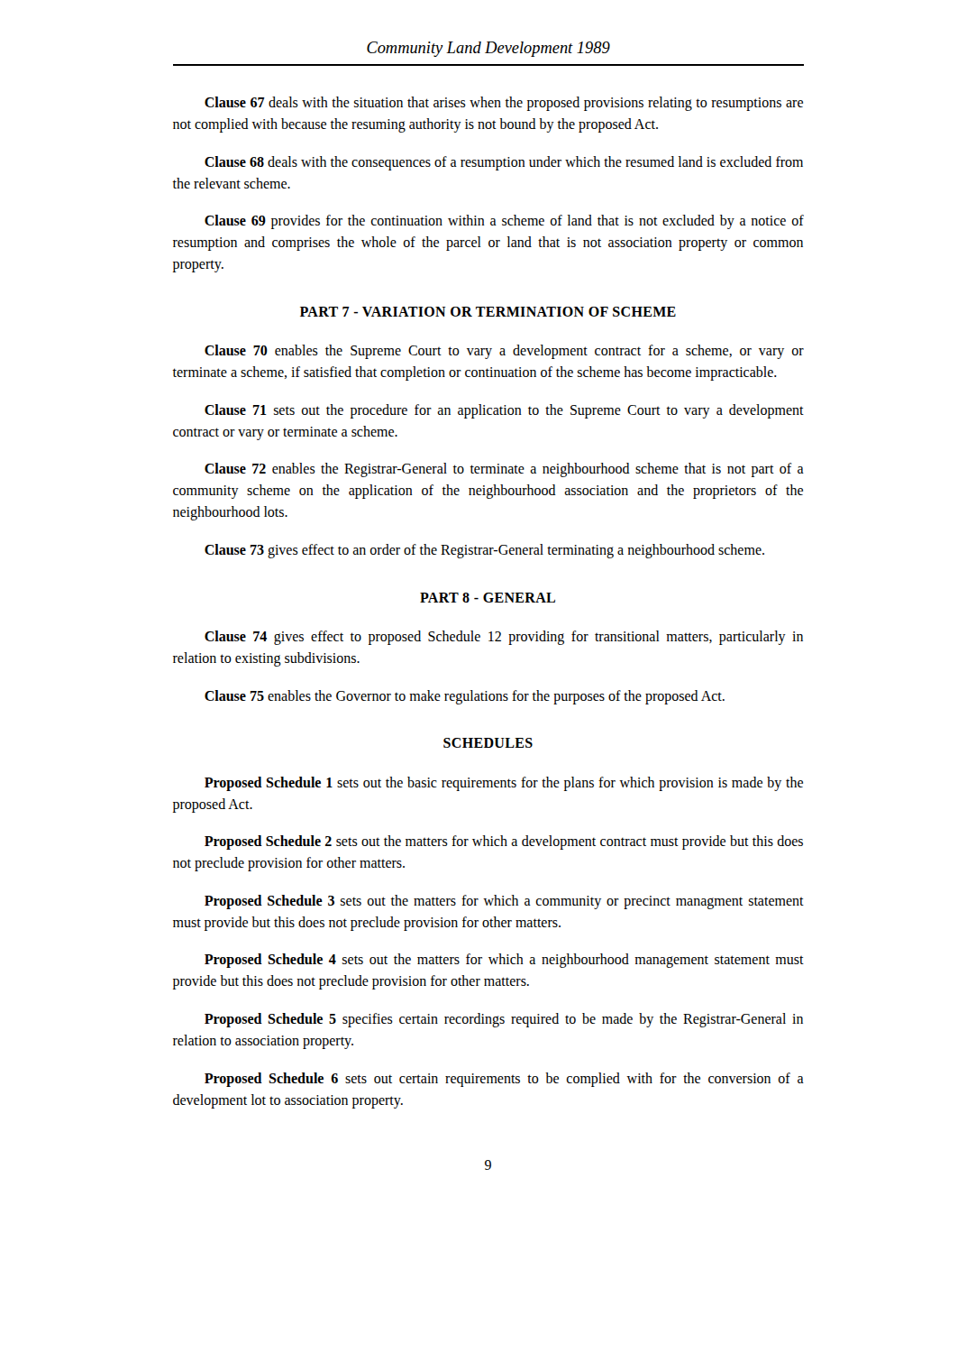Community Land Development 1989
Clause 67 deals with the situation that arises when the proposed provisions relating to resumptions are not complied with because the resuming authority is not bound by the proposed Act.
Clause 68 deals with the consequences of a resumption under which the resumed land is excluded from the relevant scheme.
Clause 69 provides for the continuation within a scheme of land that is not excluded by a notice of resumption and comprises the whole of the parcel or land that is not association property or common property.
PART 7 - VARIATION OR TERMINATION OF SCHEME
Clause 70 enables the Supreme Court to vary a development contract for a scheme, or vary or terminate a scheme, if satisfied that completion or continuation of the scheme has become impracticable.
Clause 71 sets out the procedure for an application to the Supreme Court to vary a development contract or vary or terminate a scheme.
Clause 72 enables the Registrar-General to terminate a neighbourhood scheme that is not part of a community scheme on the application of the neighbourhood association and the proprietors of the neighbourhood lots.
Clause 73 gives effect to an order of the Registrar-General terminating a neighbourhood scheme.
PART 8 - GENERAL
Clause 74 gives effect to proposed Schedule 12 providing for transitional matters, particularly in relation to existing subdivisions.
Clause 75 enables the Governor to make regulations for the purposes of the proposed Act.
SCHEDULES
Proposed Schedule 1 sets out the basic requirements for the plans for which provision is made by the proposed Act.
Proposed Schedule 2 sets out the matters for which a development contract must provide but this does not preclude provision for other matters.
Proposed Schedule 3 sets out the matters for which a community or precinct managment statement must provide but this does not preclude provision for other matters.
Proposed Schedule 4 sets out the matters for which a neighbourhood management statement must provide but this does not preclude provision for other matters.
Proposed Schedule 5 specifies certain recordings required to be made by the Registrar-General in relation to association property.
Proposed Schedule 6 sets out certain requirements to be complied with for the conversion of a development lot to association property.
9